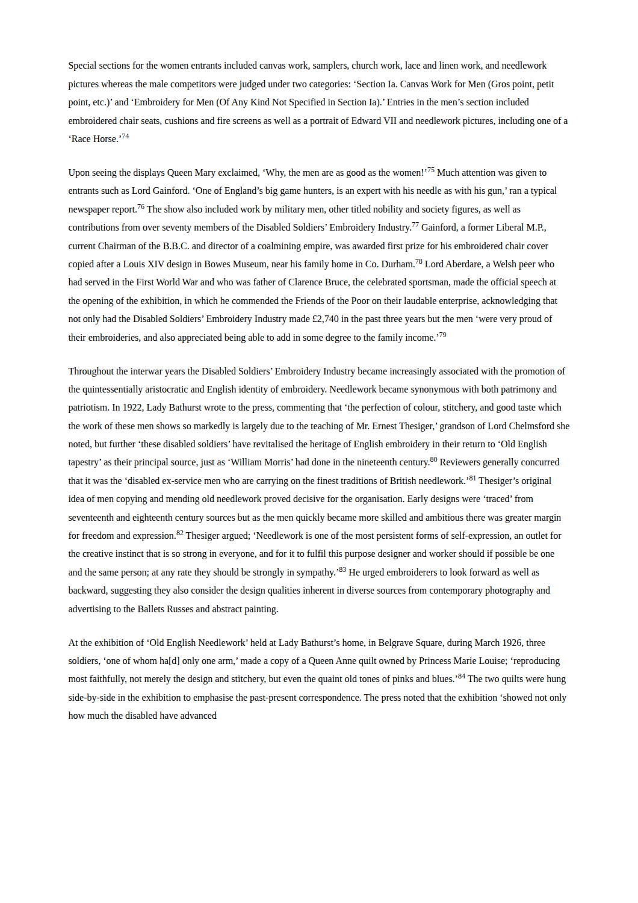Special sections for the women entrants included canvas work, samplers, church work, lace and linen work, and needlework pictures whereas the male competitors were judged under two categories: ‘Section Ia. Canvas Work for Men (Gros point, petit point, etc.)’ and ‘Embroidery for Men (Of Any Kind Not Specified in Section Ia).’ Entries in the men’s section included embroidered chair seats, cushions and fire screens as well as a portrait of Edward VII and needlework pictures, including one of a ‘Race Horse.’74
Upon seeing the displays Queen Mary exclaimed, ‘Why, the men are as good as the women!’75 Much attention was given to entrants such as Lord Gainford. ‘One of England’s big game hunters, is an expert with his needle as with his gun,’ ran a typical newspaper report.76 The show also included work by military men, other titled nobility and society figures, as well as contributions from over seventy members of the Disabled Soldiers’ Embroidery Industry.77 Gainford, a former Liberal M.P., current Chairman of the B.B.C. and director of a coalmining empire, was awarded first prize for his embroidered chair cover copied after a Louis XIV design in Bowes Museum, near his family home in Co. Durham.78 Lord Aberdare, a Welsh peer who had served in the First World War and who was father of Clarence Bruce, the celebrated sportsman, made the official speech at the opening of the exhibition, in which he commended the Friends of the Poor on their laudable enterprise, acknowledging that not only had the Disabled Soldiers’ Embroidery Industry made £2,740 in the past three years but the men ‘were very proud of their embroideries, and also appreciated being able to add in some degree to the family income.’79
Throughout the interwar years the Disabled Soldiers’ Embroidery Industry became increasingly associated with the promotion of the quintessentially aristocratic and English identity of embroidery. Needlework became synonymous with both patrimony and patriotism. In 1922, Lady Bathurst wrote to the press, commenting that ‘the perfection of colour, stitchery, and good taste which the work of these men shows so markedly is largely due to the teaching of Mr. Ernest Thesiger,’ grandson of Lord Chelmsford she noted, but further ‘these disabled soldiers’ have revitalised the heritage of English embroidery in their return to ‘Old English tapestry’ as their principal source, just as ‘William Morris’ had done in the nineteenth century.80 Reviewers generally concurred that it was the ‘disabled ex-service men who are carrying on the finest traditions of British needlework.’81 Thesiger’s original idea of men copying and mending old needlework proved decisive for the organisation. Early designs were ‘traced’ from seventeenth and eighteenth century sources but as the men quickly became more skilled and ambitious there was greater margin for freedom and expression.82 Thesiger argued; ‘Needlework is one of the most persistent forms of self-expression, an outlet for the creative instinct that is so strong in everyone, and for it to fulfil this purpose designer and worker should if possible be one and the same person; at any rate they should be strongly in sympathy.’83 He urged embroiderers to look forward as well as backward, suggesting they also consider the design qualities inherent in diverse sources from contemporary photography and advertising to the Ballets Russes and abstract painting.
At the exhibition of ‘Old English Needlework’ held at Lady Bathurst’s home, in Belgrave Square, during March 1926, three soldiers, ‘one of whom ha[d] only one arm,’ made a copy of a Queen Anne quilt owned by Princess Marie Louise; ‘reproducing most faithfully, not merely the design and stitchery, but even the quaint old tones of pinks and blues.’84 The two quilts were hung side-by-side in the exhibition to emphasise the past-present correspondence. The press noted that the exhibition ‘showed not only how much the disabled have advanced